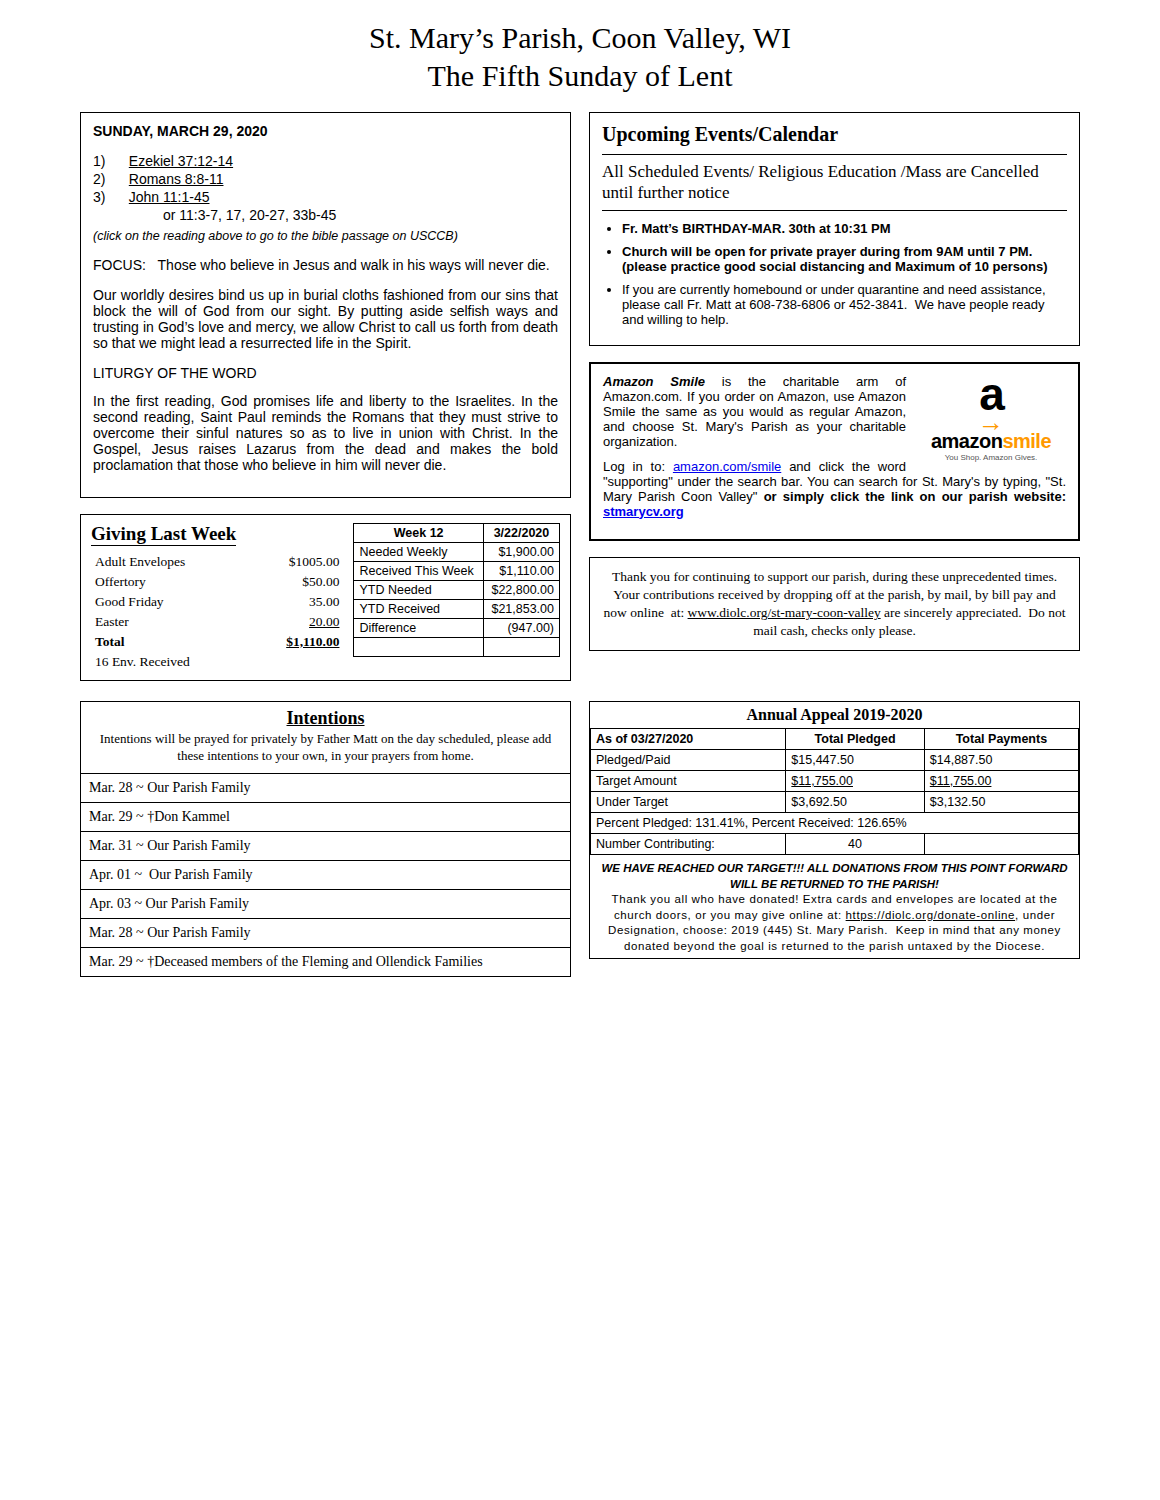St. Mary’s Parish, Coon Valley, WI
The Fifth Sunday of Lent
SUNDAY, MARCH 29, 2020
1) Ezekiel 37:12-14
2) Romans 8:8-11
3) John 11:1-45
or 11:3-7, 17, 20-27, 33b-45
(click on the reading above to go to the bible passage on USCCB)
FOCUS: Those who believe in Jesus and walk in his ways will never die.
Our worldly desires bind us up in burial cloths fashioned from our sins that block the will of God from our sight. By putting aside selfish ways and trusting in God’s love and mercy, we allow Christ to call us forth from death so that we might lead a resurrected life in the Spirit.
LITURGY OF THE WORD
In the first reading, God promises life and liberty to the Israelites. In the second reading, Saint Paul reminds the Romans that they must strive to overcome their sinful natures so as to live in union with Christ. In the Gospel, Jesus raises Lazarus from the dead and makes the bold proclamation that those who believe in him will never die.
Giving Last Week
| Adult Envelopes | $1005.00 |
| Offertory | $50.00 |
| Good Friday | 35.00 |
| Easter | 20.00 |
| Total | $1,110.00 |
| 16 Env. Received |
| Week 12 | 3/22/2020 |
| --- | --- |
| Needed Weekly | $1,900.00 |
| Received This Week | $1,110.00 |
| YTD Needed | $22,800.00 |
| YTD Received | $21,853.00 |
| Difference | (947.00) |
Upcoming Events/Calendar
All Scheduled Events/ Religious Education /Mass are Cancelled until further notice
Fr. Matt’s BIRTHDAY-MAR. 30th at 10:31 PM
Church will be open for private prayer during from 9AM until 7 PM. (please practice good social distancing and Maximum of 10 persons)
If you are currently homebound or under quarantine and need assistance, please call Fr. Matt at 608-738-6806 or 452-3841. We have people ready and willing to help.
a
→
amazonsmile
You Shop. Amazon Gives.
Amazon Smile is the charitable arm of Amazon.com. If you order on Amazon, use Amazon Smile the same as you would as regular Amazon, and choose St. Mary's Parish as your charitable organization.
Log in to: amazon.com/smile and click the word "supporting" under the search bar. You can search for St. Mary's by typing, "St. Mary Parish Coon Valley" or simply click the link on our parish website: stmarycv.org
Thank you for continuing to support our parish, during these unprecedented times.
Your contributions received by dropping off at the parish, by mail, by bill pay and now online at: www.diolc.org/st-mary-coon-valley are sincerely appreciated. Do not mail cash, checks only please.
Intentions
Intentions will be prayed for privately by Father Matt on the day scheduled, please add these intentions to your own, in your prayers from home.
| Mar. 28 ~ Our Parish Family |
| Mar. 29 ~ †Don Kammel |
| Mar. 31 ~ Our Parish Family |
| Apr. 01 ~ Our Parish Family |
| Apr. 03 ~ Our Parish Family |
| Mar. 28 ~ Our Parish Family |
| Mar. 29 ~ †Deceased members of the Fleming and Ollendick Families |
Annual Appeal 2019-2020
| As of 03/27/2020 | Total Pledged | Total Payments |
| --- | --- | --- |
| Pledged/Paid | $15,447.50 | $14,887.50 |
| Target Amount | $11,755.00 | $11,755.00 |
| Under Target | $3,692.50 | $3,132.50 |
| Percent Pledged: 131.41%, Percent Received: 126.65% |
| Number Contributing: | 40 | |
WE HAVE REACHED OUR TARGET!!! ALL DONATIONS FROM THIS POINT FORWARD WILL BE RETURNED TO THE PARISH!
Thank you all who have donated! Extra cards and envelopes are located at the church doors, or you may give online at: https://diolc.org/donate-online, under Designation, choose: 2019 (445) St. Mary Parish. Keep in mind that any money donated beyond the goal is returned to the parish untaxed by the Diocese.